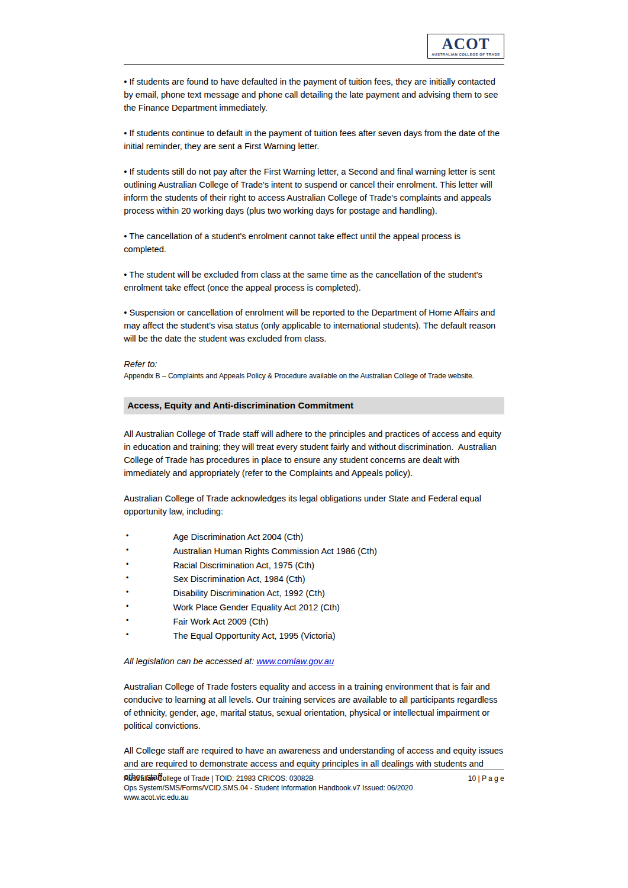ACOT
AUSTRALIAN COLLEGE OF TRADE
• If students are found to have defaulted in the payment of tuition fees, they are initially contacted by email, phone text message and phone call detailing the late payment and advising them to see the Finance Department immediately.
• If students continue to default in the payment of tuition fees after seven days from the date of the initial reminder, they are sent a First Warning letter.
• If students still do not pay after the First Warning letter, a Second and final warning letter is sent outlining Australian College of Trade's intent to suspend or cancel their enrolment. This letter will inform the students of their right to access Australian College of Trade's complaints and appeals process within 20 working days (plus two working days for postage and handling).
• The cancellation of a student's enrolment cannot take effect until the appeal process is completed.
• The student will be excluded from class at the same time as the cancellation of the student's enrolment take effect (once the appeal process is completed).
• Suspension or cancellation of enrolment will be reported to the Department of Home Affairs and may affect the student's visa status (only applicable to international students). The default reason will be the date the student was excluded from class.
Refer to:
Appendix B – Complaints and Appeals Policy & Procedure available on the Australian College of Trade website.
Access, Equity and Anti-discrimination Commitment
All Australian College of Trade staff will adhere to the principles and practices of access and equity in education and training; they will treat every student fairly and without discrimination. Australian College of Trade has procedures in place to ensure any student concerns are dealt with immediately and appropriately (refer to the Complaints and Appeals policy).
Australian College of Trade acknowledges its legal obligations under State and Federal equal opportunity law, including:
Age Discrimination Act 2004 (Cth)
Australian Human Rights Commission Act 1986 (Cth)
Racial Discrimination Act, 1975 (Cth)
Sex Discrimination Act, 1984 (Cth)
Disability Discrimination Act, 1992 (Cth)
Work Place Gender Equality Act 2012 (Cth)
Fair Work Act 2009 (Cth)
The Equal Opportunity Act, 1995 (Victoria)
All legislation can be accessed at: www.comlaw.gov.au
Australian College of Trade fosters equality and access in a training environment that is fair and conducive to learning at all levels. Our training services are available to all participants regardless of ethnicity, gender, age, marital status, sexual orientation, physical or intellectual impairment or political convictions.
All College staff are required to have an awareness and understanding of access and equity issues and are required to demonstrate access and equity principles in all dealings with students and other staff.
Australian College of Trade | TOID: 21983 CRICOS: 03082B
Ops System/SMS/Forms/VCID.SMS.04 - Student Information Handbook.v7 Issued: 06/2020
www.acot.vic.edu.au
10 | P a g e